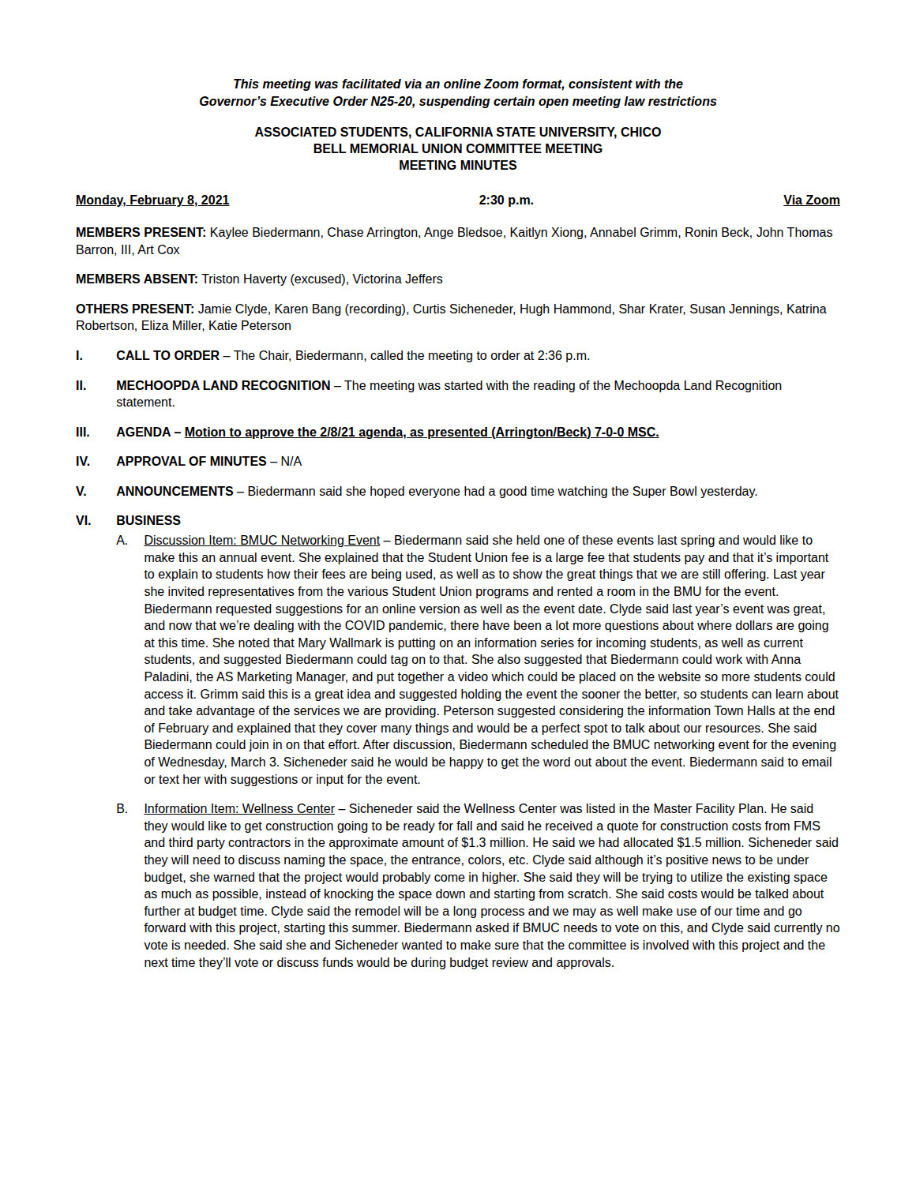This meeting was facilitated via an online Zoom format, consistent with the
Governor’s Executive Order N25-20, suspending certain open meeting law restrictions
ASSOCIATED STUDENTS, CALIFORNIA STATE UNIVERSITY, CHICO
BELL MEMORIAL UNION COMMITTEE MEETING
MEETING MINUTES
Monday, February 8, 2021 2:30 p.m. Via Zoom
MEMBERS PRESENT: Kaylee Biedermann, Chase Arrington, Ange Bledsoe, Kaitlyn Xiong, Annabel Grimm, Ronin Beck, John Thomas Barron, III, Art Cox
MEMBERS ABSENT: Triston Haverty (excused), Victorina Jeffers
OTHERS PRESENT: Jamie Clyde, Karen Bang (recording), Curtis Sicheneder, Hugh Hammond, Shar Krater, Susan Jennings, Katrina Robertson, Eliza Miller, Katie Peterson
| I. | CALL TO ORDER – The Chair, Biedermann, called the meeting to order at 2:36 p.m. |
| II. | MECHOOPDA LAND RECOGNITION – The meeting was started with the reading of the Mechoopda Land Recognition statement. |
| III. | AGENDA – Motion to approve the 2/8/21 agenda, as presented (Arrington/Beck) 7-0-0 MSC. |
| IV. | APPROVAL OF MINUTES – N/A |
| V. | ANNOUNCEMENTS – Biedermann said she hoped everyone had a good time watching the Super Bowl yesterday. |
| VI. | BUSINESS / A. / Discussion Item: BMUC Networking Event – Biedermann said she held one of these events last spring and would like to make this an annual event. She explained that the Student Union fee is a large fee that students pay and that it’s important to explain to students how their fees are being used, as well as to show the great things that we are still offering. Last year she invited representatives from the various Student Union programs and rented a room in the BMU for the event. Biedermann requested suggestions for an online version as well as the event date. Clyde said last year’s event was great, and now that we’re dealing with the COVID pandemic, there have been a lot more questions about where dollars are going at this time. She noted that Mary Wallmark is putting on an information series for incoming students, as well as current students, and suggested Biedermann could tag on to that. She also suggested that Biedermann could work with Anna Paladini, the AS Marketing Manager, and put together a video which could be placed on the website so more students could access it. Grimm said this is a great idea and suggested holding the event the sooner the better, so students can learn about and take advantage of the services we are providing. Peterson suggested considering the information Town Halls at the end of February and explained that they cover many things and would be a perfect spot to talk about our resources. She said Biedermann could join in on that effort. After discussion, Biedermann scheduled the BMUC networking event for the evening of Wednesday, March 3. Sicheneder said he would be happy to get the word out about the event. Biedermann said to email or text her with suggestions or input for the event. / / B. / Information Item: Wellness Center – Sicheneder said the Wellness Center was listed in the Master Facility Plan. He said they would like to get construction going to be ready for fall and said he received a quote for construction costs from FMS and third party contractors in the approximate amount of $1.3 million. He said we had allocated $1.5 million. Sicheneder said they will need to discuss naming the space, the entrance, colors, etc. Clyde said although it’s positive news to be under budget, she warned that the project would probably come in higher. She said they will be trying to utilize the existing space as much as possible, instead of knocking the space down and starting from scratch. She said costs would be talked about further at budget time. Clyde said the remodel will be a long process and we may as well make use of our time and go forward with this project, starting this summer. Biedermann asked if BMUC needs to vote on this, and Clyde said currently no vote is needed. She said she and Sicheneder wanted to make sure that the committee is involved with this project and the next time they’ll vote or discuss funds would be during budget review and approvals. / |